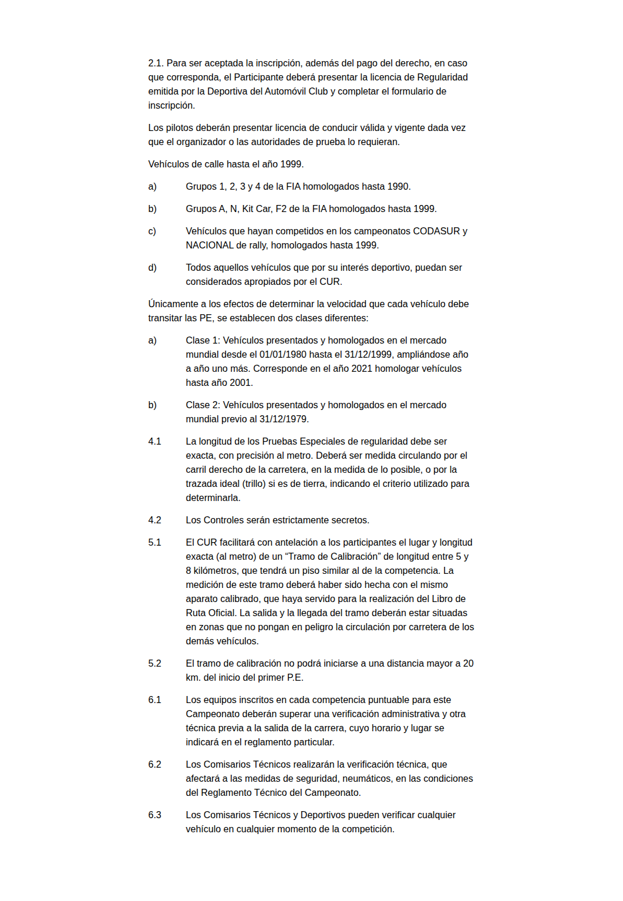2.1. Para ser aceptada la inscripción, además del pago del derecho, en caso que corresponda, el Participante deberá presentar la licencia de Regularidad emitida por la Deportiva del Automóvil Club y completar el formulario de inscripción.
Los pilotos deberán presentar licencia de conducir válida y vigente dada vez que el organizador o las autoridades de prueba lo requieran.
Vehículos de calle hasta el año 1999.
a) Grupos 1, 2, 3 y 4 de la FIA homologados hasta 1990.
b) Grupos A, N, Kit Car, F2 de la FIA homologados hasta 1999.
c) Vehículos que hayan competidos en los campeonatos CODASUR y NACIONAL de rally, homologados hasta 1999.
d) Todos aquellos vehículos que por su interés deportivo, puedan ser considerados apropiados por el CUR.
Únicamente a los efectos de determinar la velocidad que cada vehículo debe transitar las PE, se establecen dos clases diferentes:
a) Clase 1: Vehículos presentados y homologados en el mercado mundial desde el 01/01/1980 hasta el 31/12/1999, ampliándose año a año uno más. Corresponde en el año 2021 homologar vehículos hasta año 2001.
b) Clase 2: Vehículos presentados y homologados en el mercado mundial previo al 31/12/1979.
4.1 La longitud de los Pruebas Especiales de regularidad debe ser exacta, con precisión al metro. Deberá ser medida circulando por el carril derecho de la carretera, en la medida de lo posible, o por la trazada ideal (trillo) si es de tierra, indicando el criterio utilizado para determinarla.
4.2 Los Controles serán estrictamente secretos.
5.1 El CUR facilitará con antelación a los participantes el lugar y longitud exacta (al metro) de un “Tramo de Calibración” de longitud entre 5 y 8 kilómetros, que tendrá un piso similar al de la competencia. La medición de este tramo deberá haber sido hecha con el mismo aparato calibrado, que haya servido para la realización del Libro de Ruta Oficial. La salida y la llegada del tramo deberán estar situadas en zonas que no pongan en peligro la circulación por carretera de los demás vehículos.
5.2 El tramo de calibración no podrá iniciarse a una distancia mayor a 20 km. del inicio del primer P.E.
6.1 Los equipos inscritos en cada competencia puntuable para este Campeonato deberán superar una verificación administrativa y otra técnica previa a la salida de la carrera, cuyo horario y lugar se indicará en el reglamento particular.
6.2 Los Comisarios Técnicos realizarán la verificación técnica, que afectará a las medidas de seguridad, neumáticos, en las condiciones del Reglamento Técnico del Campeonato.
6.3 Los Comisarios Técnicos y Deportivos pueden verificar cualquier vehículo en cualquier momento de la competición.